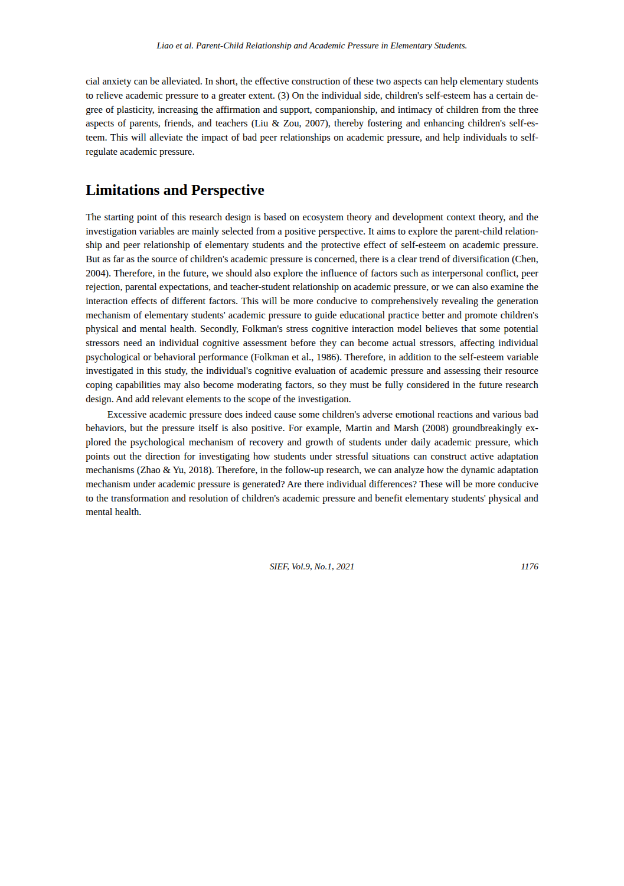Liao et al. Parent-Child Relationship and Academic Pressure in Elementary Students.
cial anxiety can be alleviated. In short, the effective construction of these two aspects can help elementary students to relieve academic pressure to a greater extent. (3) On the individual side, children's self-esteem has a certain degree of plasticity, increasing the affirmation and support, companionship, and intimacy of children from the three aspects of parents, friends, and teachers (Liu & Zou, 2007), thereby fostering and enhancing children's self-esteem. This will alleviate the impact of bad peer relationships on academic pressure, and help individuals to self-regulate academic pressure.
Limitations and Perspective
The starting point of this research design is based on ecosystem theory and development context theory, and the investigation variables are mainly selected from a positive perspective. It aims to explore the parent-child relationship and peer relationship of elementary students and the protective effect of self-esteem on academic pressure. But as far as the source of children's academic pressure is concerned, there is a clear trend of diversification (Chen, 2004). Therefore, in the future, we should also explore the influence of factors such as interpersonal conflict, peer rejection, parental expectations, and teacher-student relationship on academic pressure, or we can also examine the interaction effects of different factors. This will be more conducive to comprehensively revealing the generation mechanism of elementary students' academic pressure to guide educational practice better and promote children's physical and mental health. Secondly, Folkman's stress cognitive interaction model believes that some potential stressors need an individual cognitive assessment before they can become actual stressors, affecting individual psychological or behavioral performance (Folkman et al., 1986). Therefore, in addition to the self-esteem variable investigated in this study, the individual's cognitive evaluation of academic pressure and assessing their resource coping capabilities may also become moderating factors, so they must be fully considered in the future research design. And add relevant elements to the scope of the investigation.
Excessive academic pressure does indeed cause some children's adverse emotional reactions and various bad behaviors, but the pressure itself is also positive. For example, Martin and Marsh (2008) groundbreakingly explored the psychological mechanism of recovery and growth of students under daily academic pressure, which points out the direction for investigating how students under stressful situations can construct active adaptation mechanisms (Zhao & Yu, 2018). Therefore, in the follow-up research, we can analyze how the dynamic adaptation mechanism under academic pressure is generated? Are there individual differences? These will be more conducive to the transformation and resolution of children's academic pressure and benefit elementary students' physical and mental health.
SIEF, Vol.9, No.1, 2021 1176